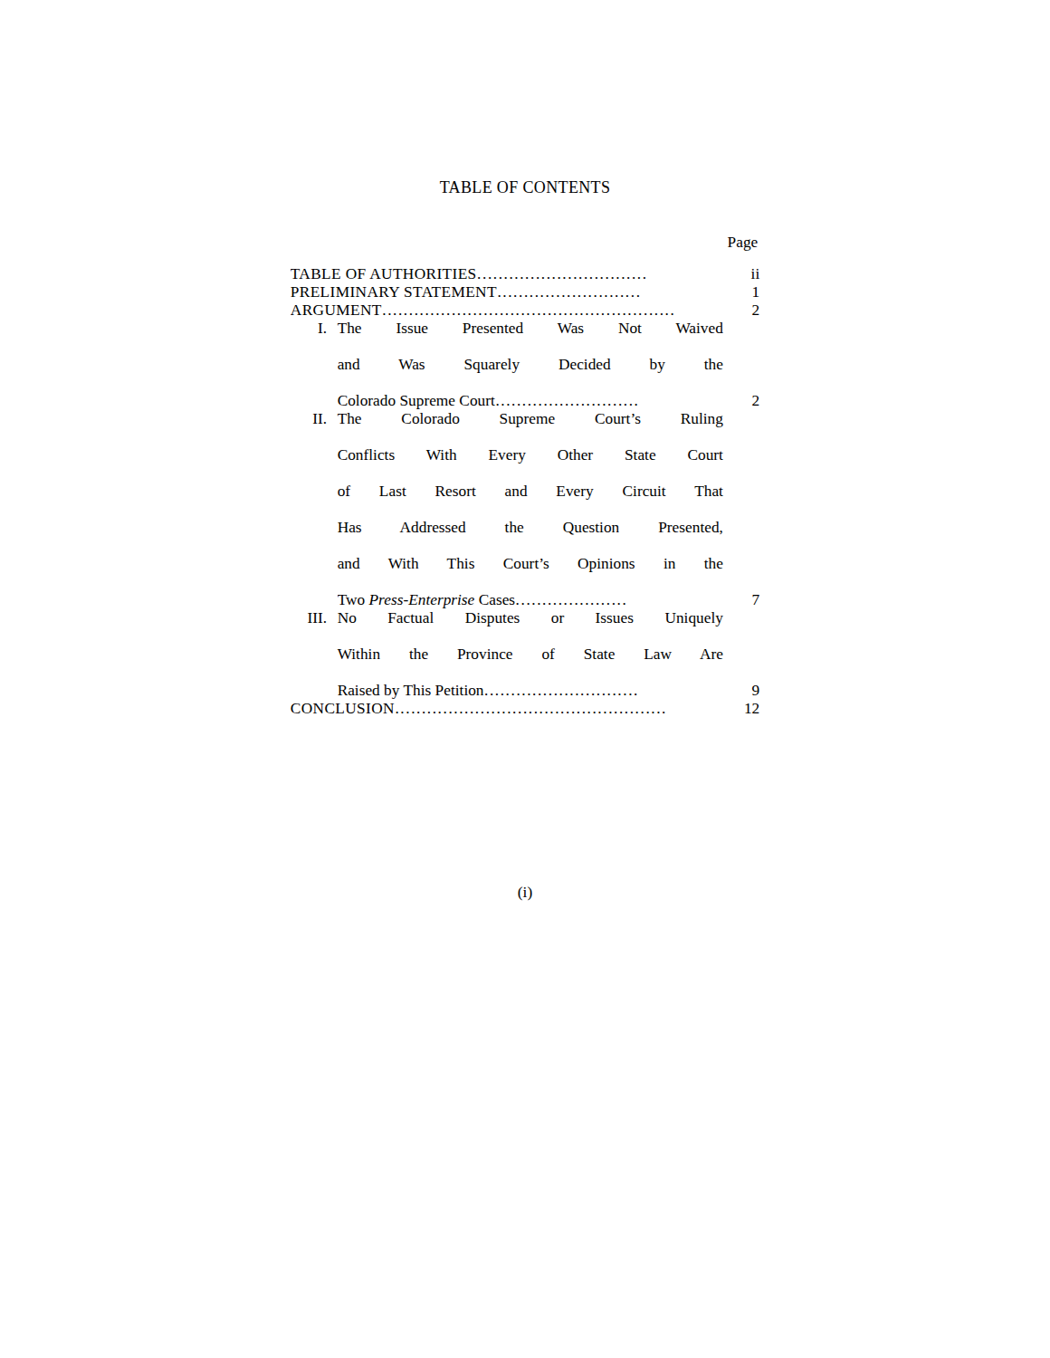TABLE OF CONTENTS
Page
| TABLE OF AUTHORITIES ................................ | ii |
| PRELIMINARY STATEMENT ........................... | 1 |
| ARGUMENT ....................................................... | 2 |
| I. The Issue Presented Was Not Waived and Was Squarely Decided by the Colorado Supreme Court ........................... | 2 |
| II. The Colorado Supreme Court’s Ruling Conflicts With Every Other State Court of Last Resort and Every Circuit That Has Addressed the Question Presented, and With This Court’s Opinions in the Two Press-Enterprise Cases ..................... | 7 |
| III. No Factual Disputes or Issues Uniquely Within the Province of State Law Are Raised by This Petition ............................. | 9 |
| CONCLUSION ................................................... | 12 |
(i)